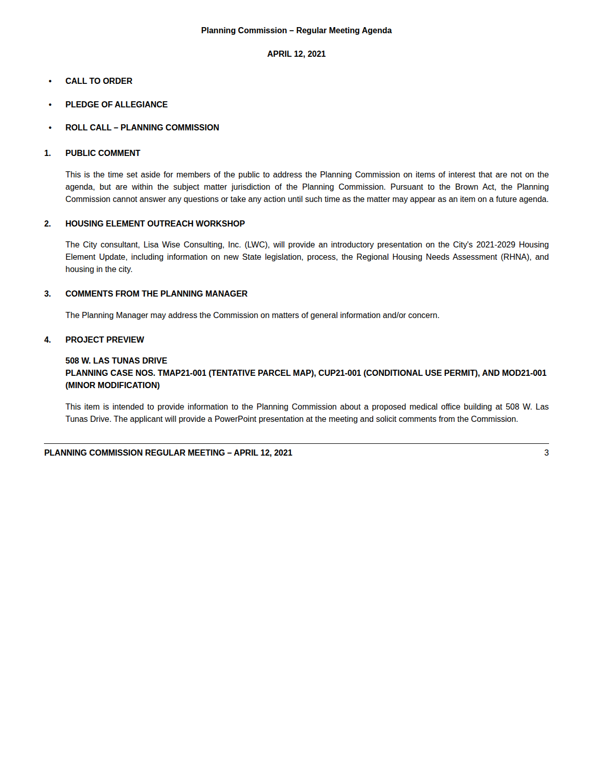Planning Commission – Regular Meeting Agenda
APRIL 12, 2021
CALL TO ORDER
PLEDGE OF ALLEGIANCE
ROLL CALL – PLANNING COMMISSION
1. PUBLIC COMMENT
This is the time set aside for members of the public to address the Planning Commission on items of interest that are not on the agenda, but are within the subject matter jurisdiction of the Planning Commission. Pursuant to the Brown Act, the Planning Commission cannot answer any questions or take any action until such time as the matter may appear as an item on a future agenda.
2. HOUSING ELEMENT OUTREACH WORKSHOP
The City consultant, Lisa Wise Consulting, Inc. (LWC), will provide an introductory presentation on the City's 2021-2029 Housing Element Update, including information on new State legislation, process, the Regional Housing Needs Assessment (RHNA), and housing in the city.
3. COMMENTS FROM THE PLANNING MANAGER
The Planning Manager may address the Commission on matters of general information and/or concern.
4. PROJECT PREVIEW
508 W. LAS TUNAS DRIVE
PLANNING CASE NOS. TMAP21-001 (TENTATIVE PARCEL MAP), CUP21-001 (CONDITIONAL USE PERMIT), AND MOD21-001 (MINOR MODIFICATION)
This item is intended to provide information to the Planning Commission about a proposed medical office building at 508 W. Las Tunas Drive. The applicant will provide a PowerPoint presentation at the meeting and solicit comments from the Commission.
PLANNING COMMISSION REGULAR MEETING – APRIL 12, 2021 3